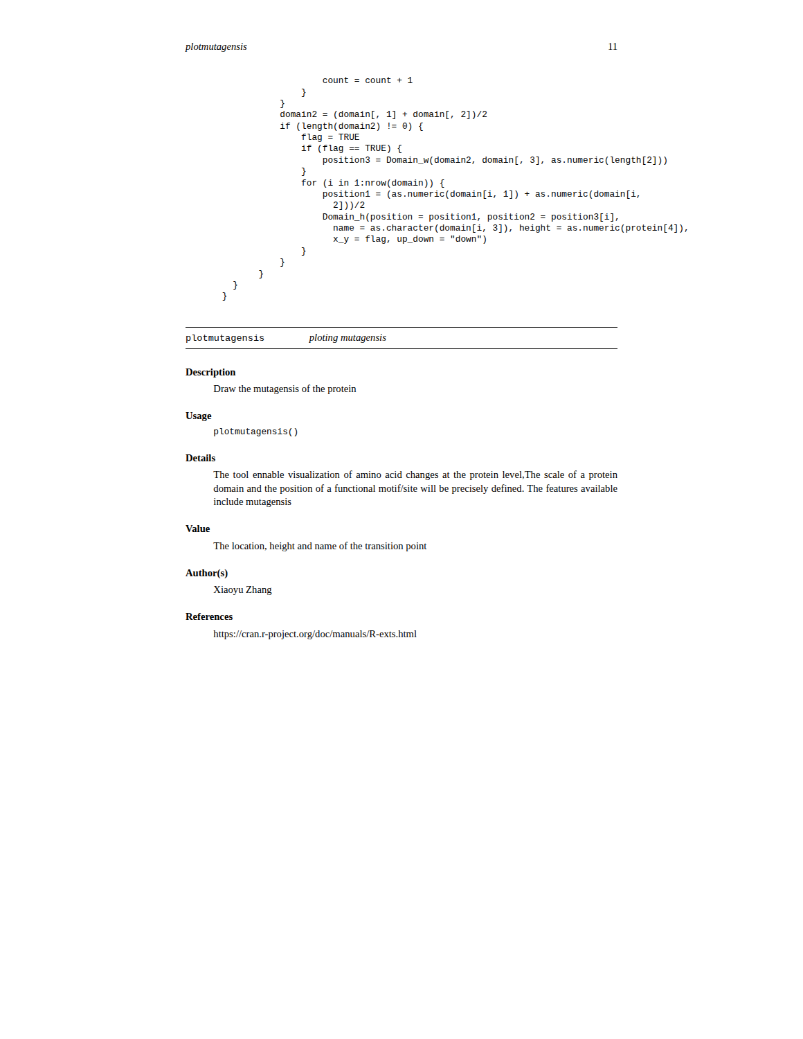plotmutagensis 11
            count = count + 1
        }
    }
    domain2 = (domain[, 1] + domain[, 2])/2
    if (length(domain2) != 0) {
        flag = TRUE
        if (flag == TRUE) {
            position3 = Domain_w(domain2, domain[, 3], as.numeric(length[2]))
        }
        for (i in 1:nrow(domain)) {
            position1 = (as.numeric(domain[i, 1]) + as.numeric(domain[i,
              2]))/2
            Domain_h(position = position1, position2 = position3[i],
              name = as.character(domain[i, 3]), height = as.numeric(protein[4]),
              x_y = flag, up_down = "down")
        }
    }
}
  }
}
plotmutagensis ploting mutagensis
Description
Draw the mutagensis of the protein
Usage
plotmutagensis()
Details
The tool ennable visualization of amino acid changes at the protein level,The scale of a protein domain and the position of a functional motif/site will be precisely defined. The features available include mutagensis
Value
The location, height and name of the transition point
Author(s)
Xiaoyu Zhang
References
https://cran.r-project.org/doc/manuals/R-exts.html